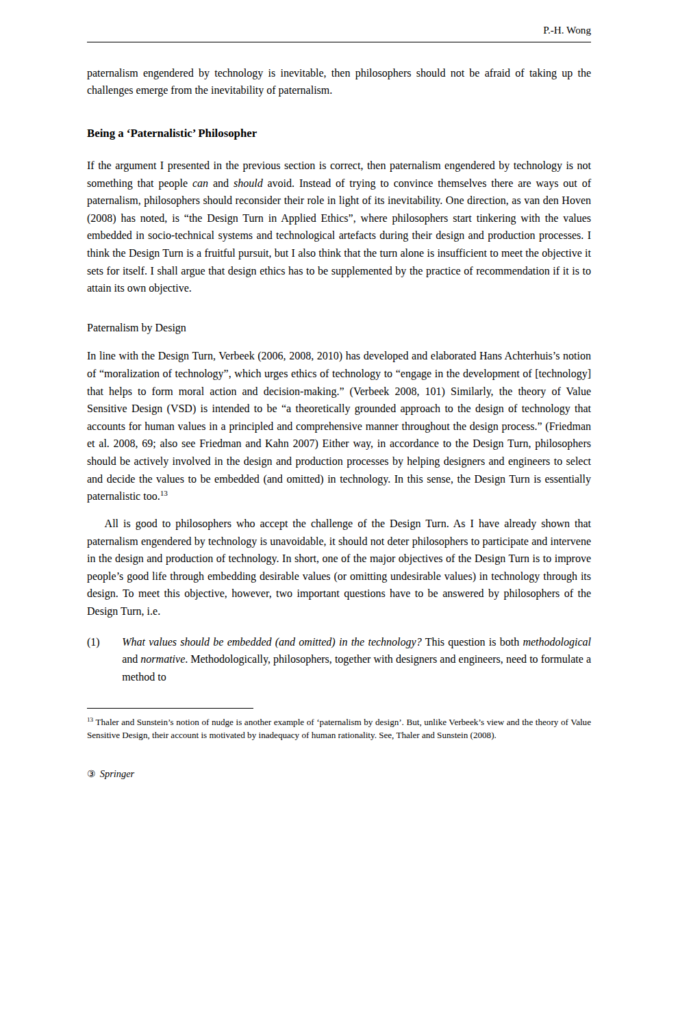P.-H. Wong
paternalism engendered by technology is inevitable, then philosophers should not be afraid of taking up the challenges emerge from the inevitability of paternalism.
Being a ‘Paternalistic’ Philosopher
If the argument I presented in the previous section is correct, then paternalism engendered by technology is not something that people can and should avoid. Instead of trying to convince themselves there are ways out of paternalism, philosophers should reconsider their role in light of its inevitability. One direction, as van den Hoven (2008) has noted, is “the Design Turn in Applied Ethics”, where philosophers start tinkering with the values embedded in socio-technical systems and technological artefacts during their design and production processes. I think the Design Turn is a fruitful pursuit, but I also think that the turn alone is insufficient to meet the objective it sets for itself. I shall argue that design ethics has to be supplemented by the practice of recommendation if it is to attain its own objective.
Paternalism by Design
In line with the Design Turn, Verbeek (2006, 2008, 2010) has developed and elaborated Hans Achterhuis’s notion of “moralization of technology”, which urges ethics of technology to “engage in the development of [technology] that helps to form moral action and decision-making.” (Verbeek 2008, 101) Similarly, the theory of Value Sensitive Design (VSD) is intended to be “a theoretically grounded approach to the design of technology that accounts for human values in a principled and comprehensive manner throughout the design process.” (Friedman et al. 2008, 69; also see Friedman and Kahn 2007) Either way, in accordance to the Design Turn, philosophers should be actively involved in the design and production processes by helping designers and engineers to select and decide the values to be embedded (and omitted) in technology. In this sense, the Design Turn is essentially paternalistic too.13
All is good to philosophers who accept the challenge of the Design Turn. As I have already shown that paternalism engendered by technology is unavoidable, it should not deter philosophers to participate and intervene in the design and production of technology. In short, one of the major objectives of the Design Turn is to improve people’s good life through embedding desirable values (or omitting undesirable values) in technology through its design. To meet this objective, however, two important questions have to be answered by philosophers of the Design Turn, i.e.
(1) What values should be embedded (and omitted) in the technology? This question is both methodological and normative. Methodologically, philosophers, together with designers and engineers, need to formulate a method to
13 Thaler and Sunstein’s notion of nudge is another example of ‘paternalism by design’. But, unlike Verbeek’s view and the theory of Value Sensitive Design, their account is motivated by inadequacy of human rationality. See, Thaler and Sunstein (2008).
③ Springer